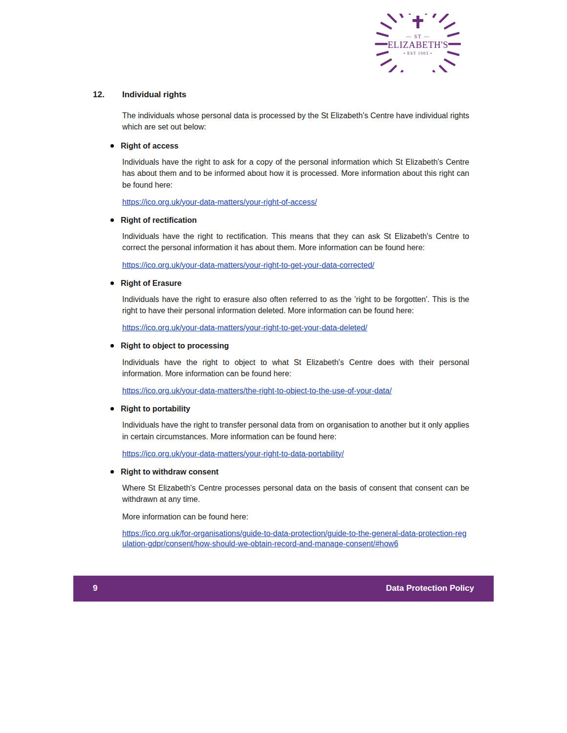— ST — ELIZABETH'S • EST 1903 •
12. Individual rights
The individuals whose personal data is processed by the St Elizabeth's Centre have individual rights which are set out below:
Right of access
Individuals have the right to ask for a copy of the personal information which St Elizabeth's Centre has about them and to be informed about how it is processed. More information about this right can be found here:
https://ico.org.uk/your-data-matters/your-right-of-access/
Right of rectification
Individuals have the right to rectification. This means that they can ask St Elizabeth's Centre to correct the personal information it has about them. More information can be found here:
https://ico.org.uk/your-data-matters/your-right-to-get-your-data-corrected/
Right of Erasure
Individuals have the right to erasure also often referred to as the 'right to be forgotten'. This is the right to have their personal information deleted. More information can be found here:
https://ico.org.uk/your-data-matters/your-right-to-get-your-data-deleted/
Right to object to processing
Individuals have the right to object to what St Elizabeth's Centre does with their personal information. More information can be found here:
https://ico.org.uk/your-data-matters/the-right-to-object-to-the-use-of-your-data/
Right to portability
Individuals have the right to transfer personal data from on organisation to another but it only applies in certain circumstances. More information can be found here:
https://ico.org.uk/your-data-matters/your-right-to-data-portability/
Right to withdraw consent
Where St Elizabeth's Centre processes personal data on the basis of consent that consent can be withdrawn at any time.
More information can be found here:
https://ico.org.uk/for-organisations/guide-to-data-protection/guide-to-the-general-data-protection-regulation-gdpr/consent/how-should-we-obtain-record-and-manage-consent/#how6
9 Data Protection Policy